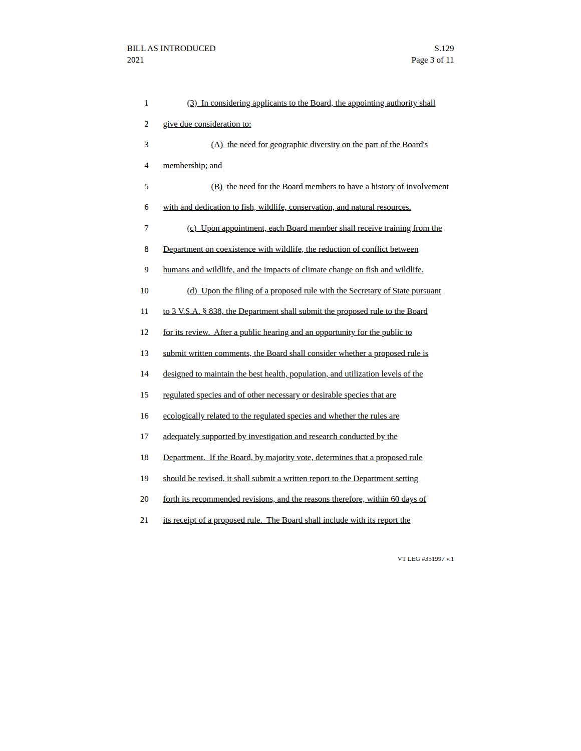BILL AS INTRODUCED 2021
S.129 Page 3 of 11
(3) In considering applicants to the Board, the appointing authority shall
give due consideration to:
(A) the need for geographic diversity on the part of the Board's
membership; and
(B) the need for the Board members to have a history of involvement
with and dedication to fish, wildlife, conservation, and natural resources.
(c) Upon appointment, each Board member shall receive training from the
Department on coexistence with wildlife, the reduction of conflict between
humans and wildlife, and the impacts of climate change on fish and wildlife.
(d) Upon the filing of a proposed rule with the Secretary of State pursuant
to 3 V.S.A. § 838, the Department shall submit the proposed rule to the Board
for its review. After a public hearing and an opportunity for the public to
submit written comments, the Board shall consider whether a proposed rule is
designed to maintain the best health, population, and utilization levels of the
regulated species and of other necessary or desirable species that are
ecologically related to the regulated species and whether the rules are
adequately supported by investigation and research conducted by the
Department. If the Board, by majority vote, determines that a proposed rule
should be revised, it shall submit a written report to the Department setting
forth its recommended revisions, and the reasons therefore, within 60 days of
its receipt of a proposed rule. The Board shall include with its report the
VT LEG #351997 v.1